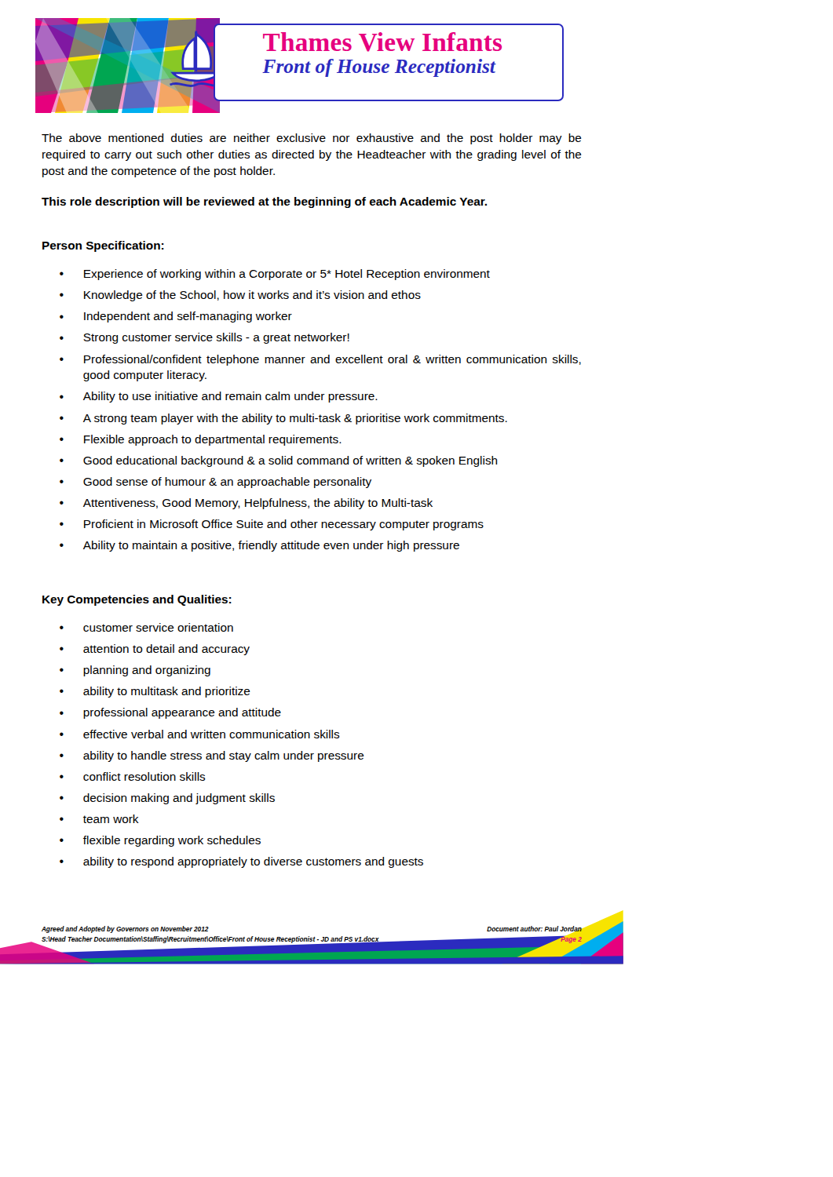Thames View Infants
Front of House Receptionist
The above mentioned duties are neither exclusive nor exhaustive and the post holder may be required to carry out such other duties as directed by the Headteacher with the grading level of the post and the competence of the post holder.
This role description will be reviewed at the beginning of each Academic Year.
Person Specification:
Experience of working within a Corporate or 5* Hotel Reception environment
Knowledge of the School, how it works and it’s vision and ethos
Independent and self-managing worker
Strong customer service skills - a great networker!
Professional/confident telephone manner and excellent oral & written communication skills, good computer literacy.
Ability to use initiative and remain calm under pressure.
A strong team player with the ability to multi-task & prioritise work commitments.
Flexible approach to departmental requirements.
Good educational background & a solid command of written & spoken English
Good sense of humour & an approachable personality
Attentiveness, Good Memory, Helpfulness, the ability to Multi-task
Proficient in Microsoft Office Suite and other necessary computer programs
Ability to maintain a positive, friendly attitude even under high pressure
Key Competencies and Qualities:
customer service orientation
attention to detail and accuracy
planning and organizing
ability to multitask and prioritize
professional appearance and attitude
effective verbal and written communication skills
ability to handle stress and stay calm under pressure
conflict resolution skills
decision making and judgment skills
team work
flexible regarding work schedules
ability to respond appropriately to diverse customers and guests
Agreed and Adopted by Governors on November 2012 Document author: Paul Jordan
S:\Head Teacher Documentation\Staffing\Recruitment\Office\Front of House Receptionist - JD and PS v1.docx Page 2